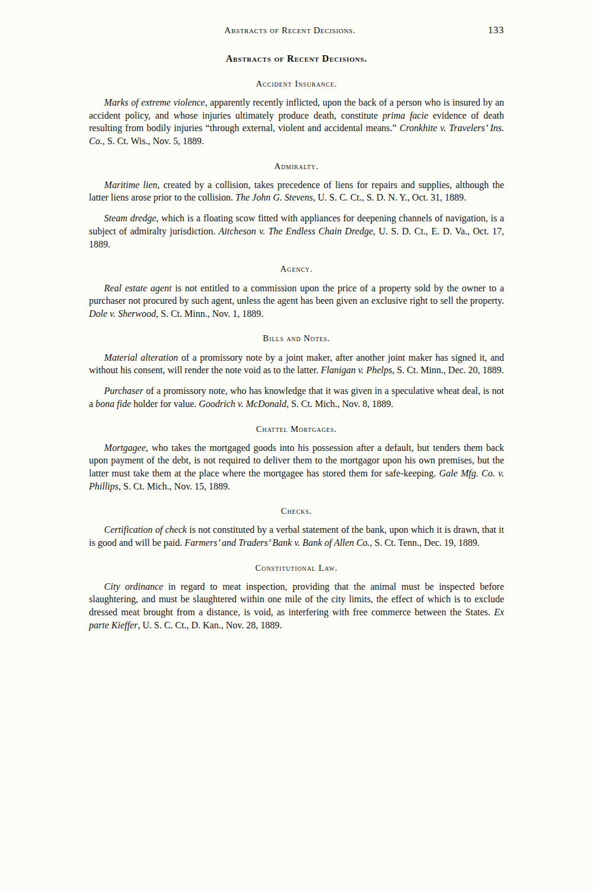Abstracts of Recent Decisions. 133
Abstracts of Recent Decisions.
Accident Insurance.
Marks of extreme violence, apparently recently inflicted, upon the back of a person who is insured by an accident policy, and whose injuries ultimately produce death, constitute prima facie evidence of death resulting from bodily injuries “through external, violent and accidental means.” Cronkhite v. Travelers’ Ins. Co., S. Ct. Wis., Nov. 5, 1889.
Admiralty.
Maritime lien, created by a collision, takes precedence of liens for repairs and supplies, although the latter liens arose prior to the collision. The John G. Stevens, U. S. C. Ct., S. D. N. Y., Oct. 31, 1889.
Steam dredge, which is a floating scow fitted with appliances for deepening channels of navigation, is a subject of admiralty jurisdiction. Aitcheson v. The Endless Chain Dredge, U. S. D. Ct., E. D. Va., Oct. 17, 1889.
Agency.
Real estate agent is not entitled to a commission upon the price of a property sold by the owner to a purchaser not procured by such agent, unless the agent has been given an exclusive right to sell the property. Dole v. Sherwood, S. Ct. Minn., Nov. 1, 1889.
Bills and Notes.
Material alteration of a promissory note by a joint maker, after another joint maker has signed it, and without his consent, will render the note void as to the latter. Flanigan v. Phelps, S. Ct. Minn., Dec. 20, 1889.
Purchaser of a promissory note, who has knowledge that it was given in a speculative wheat deal, is not a bona fide holder for value. Goodrich v. McDonald, S. Ct. Mich., Nov. 8, 1889.
Chattel Mortgages.
Mortgagee, who takes the mortgaged goods into his possession after a default, but tenders them back upon payment of the debt, is not required to deliver them to the mortgagor upon his own premises, but the latter must take them at the place where the mortgagee has stored them for safe-keeping. Gale Mfg. Co. v. Phillips, S. Ct. Mich., Nov. 15, 1889.
Checks.
Certification of check is not constituted by a verbal statement of the bank, upon which it is drawn, that it is good and will be paid. Farmers’ and Traders’ Bank v. Bank of Allen Co., S. Ct. Tenn., Dec. 19, 1889.
Constitutional Law.
City ordinance in regard to meat inspection, providing that the animal must be inspected before slaughtering, and must be slaughtered within one mile of the city limits, the effect of which is to exclude dressed meat brought from a distance, is void, as interfering with free commerce between the States. Ex parte Kieffer, U. S. C. Ct., D. Kan., Nov. 28, 1889.